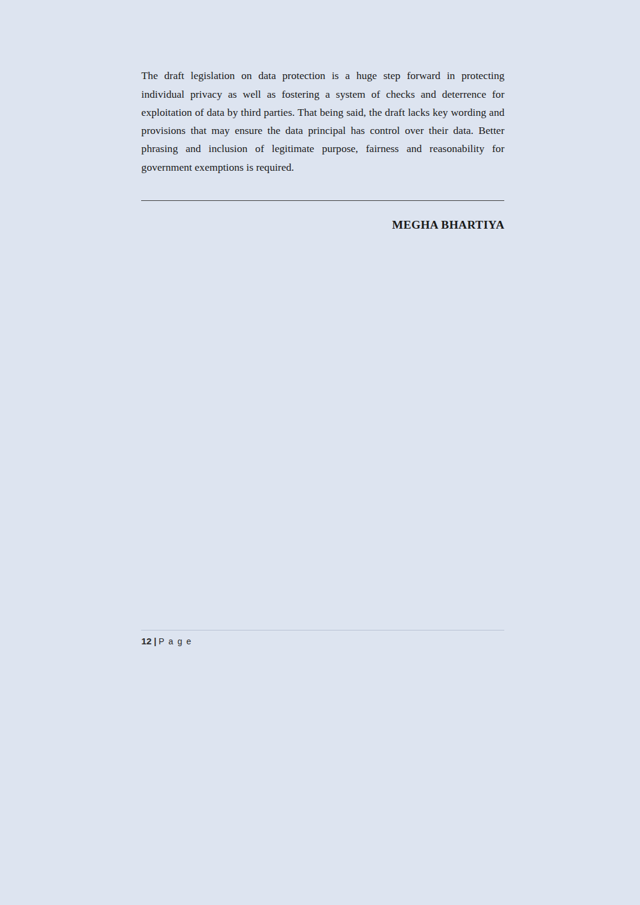The draft legislation on data protection is a huge step forward in protecting individual privacy as well as fostering a system of checks and deterrence for exploitation of data by third parties. That being said, the draft lacks key wording and provisions that may ensure the data principal has control over their data. Better phrasing and inclusion of legitimate purpose, fairness and reasonability for government exemptions is required.
MEGHA BHARTIYA
12 | P a g e